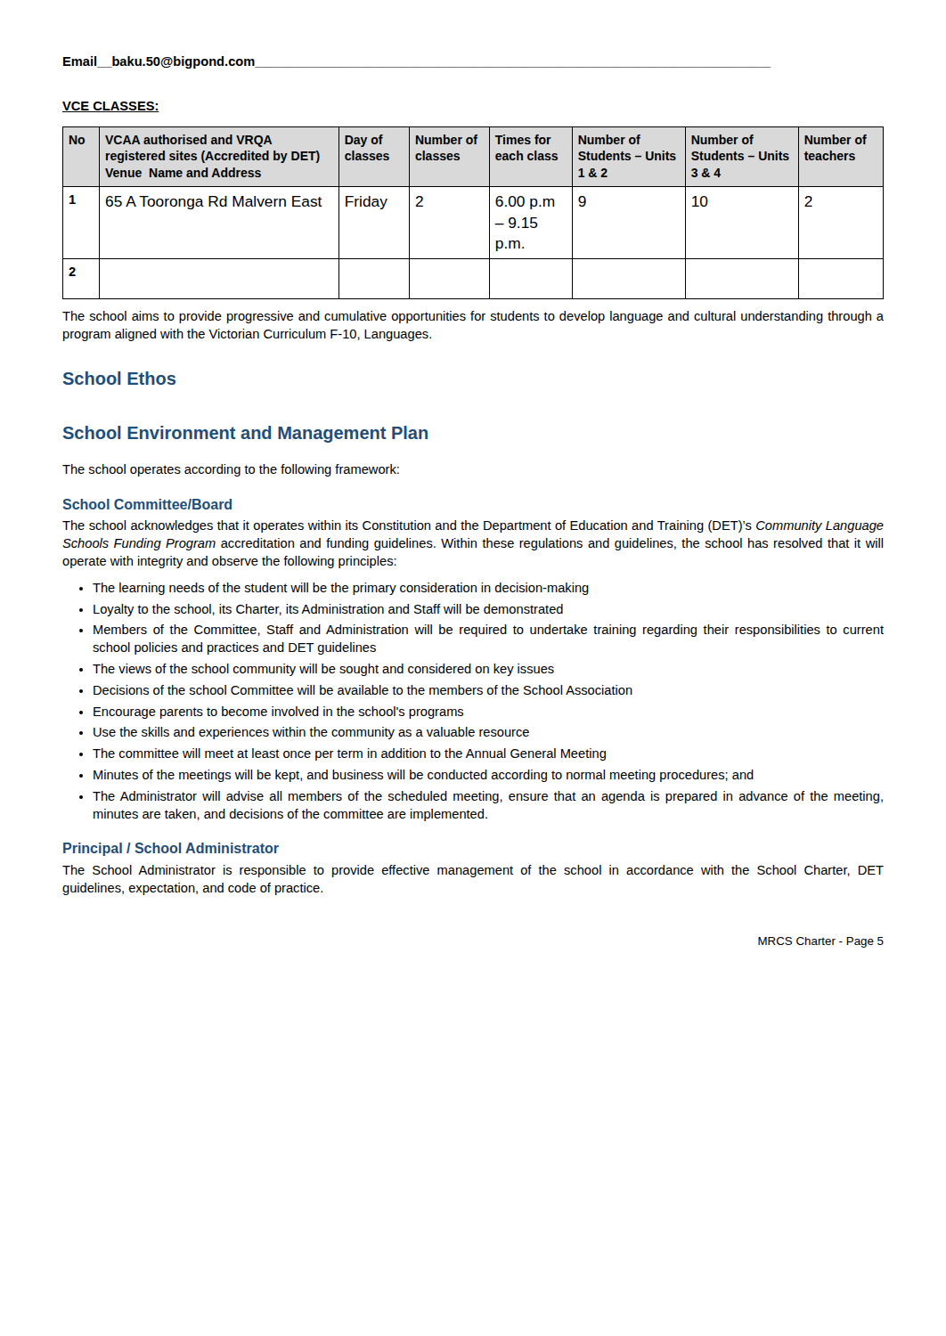Email__baku.50@bigpond.com_______________________________________________________________________
VCE CLASSES:
| No | VCAA authorised and VRQA registered sites (Accredited by DET) Venue Name and Address | Day of classes | Number of classes | Times for each class | Number of Students – Units 1 & 2 | Number of Students – Units 3 & 4 | Number of teachers |
| --- | --- | --- | --- | --- | --- | --- | --- |
| 1 | 65 A Tooronga Rd Malvern East | Friday | 2 | 6.00 p.m – 9.15 p.m. | 9 | 10 | 2 |
| 2 | | | | | | | |
The school aims to provide progressive and cumulative opportunities for students to develop language and cultural understanding through a program aligned with the Victorian Curriculum F-10, Languages.
School Ethos
School Environment and Management Plan
The school operates according to the following framework:
School Committee/Board
The school acknowledges that it operates within its Constitution and the Department of Education and Training (DET)’s Community Language Schools Funding Program accreditation and funding guidelines. Within these regulations and guidelines, the school has resolved that it will operate with integrity and observe the following principles:
The learning needs of the student will be the primary consideration in decision-making
Loyalty to the school, its Charter, its Administration and Staff will be demonstrated
Members of the Committee, Staff and Administration will be required to undertake training regarding their responsibilities to current school policies and practices and DET guidelines
The views of the school community will be sought and considered on key issues
Decisions of the school Committee will be available to the members of the School Association
Encourage parents to become involved in the school's programs
Use the skills and experiences within the community as a valuable resource
The committee will meet at least once per term in addition to the Annual General Meeting
Minutes of the meetings will be kept, and business will be conducted according to normal meeting procedures; and
The Administrator will advise all members of the scheduled meeting, ensure that an agenda is prepared in advance of the meeting, minutes are taken, and decisions of the committee are implemented.
Principal / School Administrator
The School Administrator is responsible to provide effective management of the school in accordance with the School Charter, DET guidelines, expectation, and code of practice.
MRCS Charter - Page 5